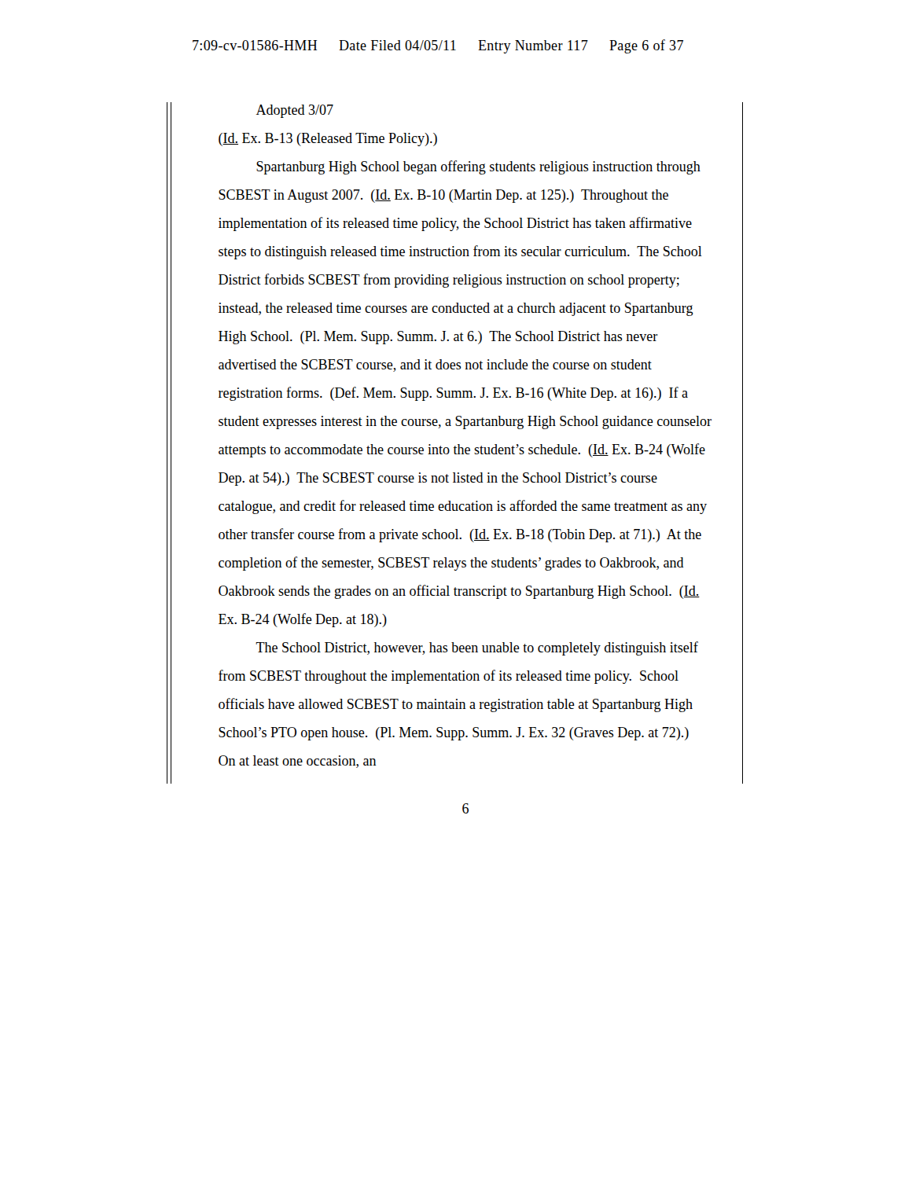7:09-cv-01586-HMH Date Filed 04/05/11 Entry Number 117 Page 6 of 37
Adopted 3/07
(Id. Ex. B-13 (Released Time Policy).)
Spartanburg High School began offering students religious instruction through SCBEST in August 2007. (Id. Ex. B-10 (Martin Dep. at 125).) Throughout the implementation of its released time policy, the School District has taken affirmative steps to distinguish released time instruction from its secular curriculum. The School District forbids SCBEST from providing religious instruction on school property; instead, the released time courses are conducted at a church adjacent to Spartanburg High School. (Pl. Mem. Supp. Summ. J. at 6.) The School District has never advertised the SCBEST course, and it does not include the course on student registration forms. (Def. Mem. Supp. Summ. J. Ex. B-16 (White Dep. at 16).) If a student expresses interest in the course, a Spartanburg High School guidance counselor attempts to accommodate the course into the student’s schedule. (Id. Ex. B-24 (Wolfe Dep. at 54).) The SCBEST course is not listed in the School District’s course catalogue, and credit for released time education is afforded the same treatment as any other transfer course from a private school. (Id. Ex. B-18 (Tobin Dep. at 71).) At the completion of the semester, SCBEST relays the students’ grades to Oakbrook, and Oakbrook sends the grades on an official transcript to Spartanburg High School. (Id. Ex. B-24 (Wolfe Dep. at 18).)
The School District, however, has been unable to completely distinguish itself from SCBEST throughout the implementation of its released time policy. School officials have allowed SCBEST to maintain a registration table at Spartanburg High School’s PTO open house. (Pl. Mem. Supp. Summ. J. Ex. 32 (Graves Dep. at 72).) On at least one occasion, an
6